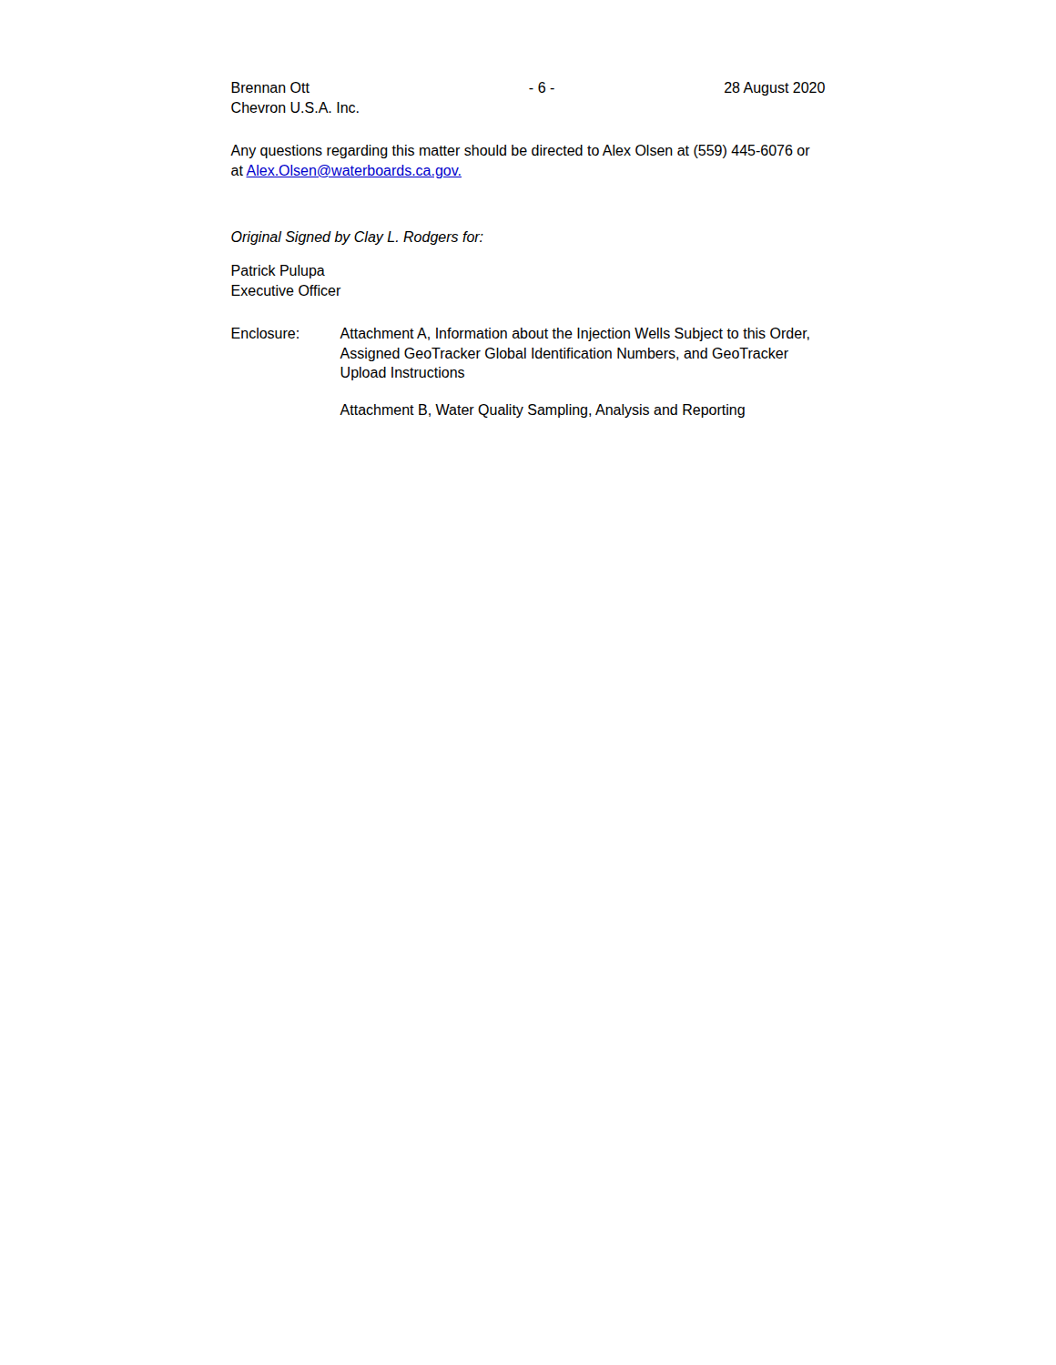Brennan Ott
Chevron U.S.A. Inc.
- 6 -
28 August 2020
Any questions regarding this matter should be directed to Alex Olsen at (559) 445-6076 or at Alex.Olsen@waterboards.ca.gov.
Original Signed by Clay L. Rodgers for:
Patrick Pulupa
Executive Officer
Enclosure:
Attachment A, Information about the Injection Wells Subject to this Order, Assigned GeoTracker Global Identification Numbers, and GeoTracker Upload Instructions
Attachment B, Water Quality Sampling, Analysis and Reporting